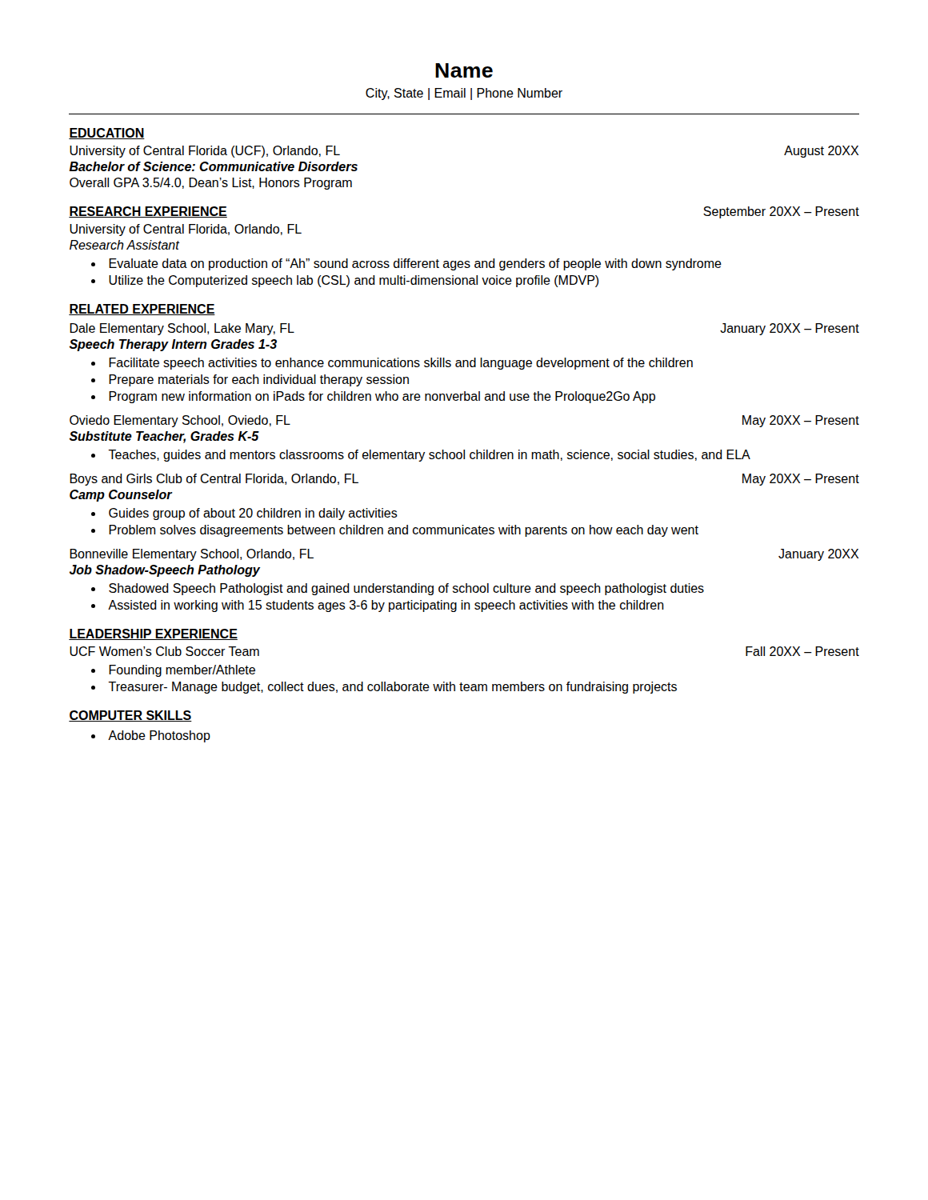Name
City, State | Email | Phone Number
Education
University of Central Florida (UCF), Orlando, FL
August 20XX
Bachelor of Science: Communicative Disorders
Overall GPA 3.5/4.0, Dean’s List, Honors Program
Research Experience
September 20XX – Present
University of Central Florida, Orlando, FL
Research Assistant
Evaluate data on production of “Ah” sound across different ages and genders of people with down syndrome
Utilize the Computerized speech lab (CSL) and multi-dimensional voice profile (MDVP)
Related Experience
Dale Elementary School, Lake Mary, FL
January 20XX – Present
Speech Therapy Intern Grades 1-3
Facilitate speech activities to enhance communications skills and language development of the children
Prepare materials for each individual therapy session
Program new information on iPads for children who are nonverbal and use the Proloque2Go App
Oviedo Elementary School, Oviedo, FL
May 20XX – Present
Substitute Teacher, Grades K-5
Teaches, guides and mentors classrooms of elementary school children in math, science, social studies, and ELA
Boys and Girls Club of Central Florida, Orlando, FL
May 20XX – Present
Camp Counselor
Guides group of about 20 children in daily activities
Problem solves disagreements between children and communicates with parents on how each day went
Bonneville Elementary School, Orlando, FL
January 20XX
Job Shadow-Speech Pathology
Shadowed Speech Pathologist and gained understanding of school culture and speech pathologist duties
Assisted in working with 15 students ages 3-6 by participating in speech activities with the children
Leadership Experience
UCF Women’s Club Soccer Team
Fall 20XX – Present
Founding member/Athlete
Treasurer- Manage budget, collect dues, and collaborate with team members on fundraising projects
Computer Skills
Adobe Photoshop